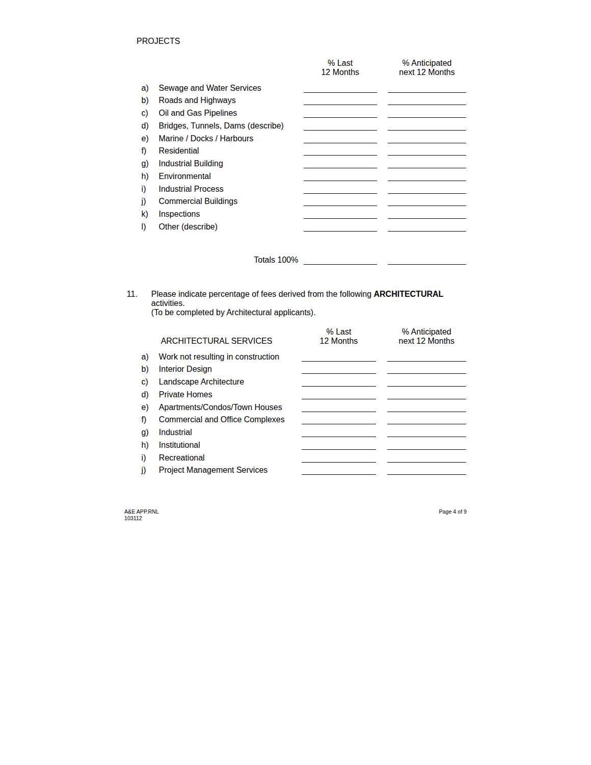PROJECTS
| | | % Last 12 Months | | % Anticipated next 12 Months |
| --- | --- | --- | --- | --- |
| a) | Sewage and Water Services | | | |
| b) | Roads and Highways | | | |
| c) | Oil and Gas Pipelines | | | |
| d) | Bridges, Tunnels, Dams (describe) | | | |
| e) | Marine / Docks / Harbours | | | |
| f) | Residential | | | |
| g) | Industrial Building | | | |
| h) | Environmental | | | |
| i) | Industrial Process | | | |
| j) | Commercial Buildings | | | |
| k) | Inspections | | | |
| l) | Other (describe) | | | |
| | Totals 100% | | | |
11.
Please indicate percentage of fees derived from the following ARCHITECTURAL activities.
(To be completed by Architectural applicants).
| | ARCHITECTURAL SERVICES | % Last 12 Months | | % Anticipated next 12 Months |
| --- | --- | --- | --- | --- |
| a) | Work not resulting in construction | | | |
| b) | Interior Design | | | |
| c) | Landscape Architecture | | | |
| d) | Private Homes | | | |
| e) | Apartments/Condos/Town Houses | | | |
| f) | Commercial and Office Complexes | | | |
| g) | Industrial | | | |
| h) | Institutional | | | |
| i) | Recreational | | | |
| j) | Project Management Services | | | |
A&E APP.RNL
103112
Page 4 of 9